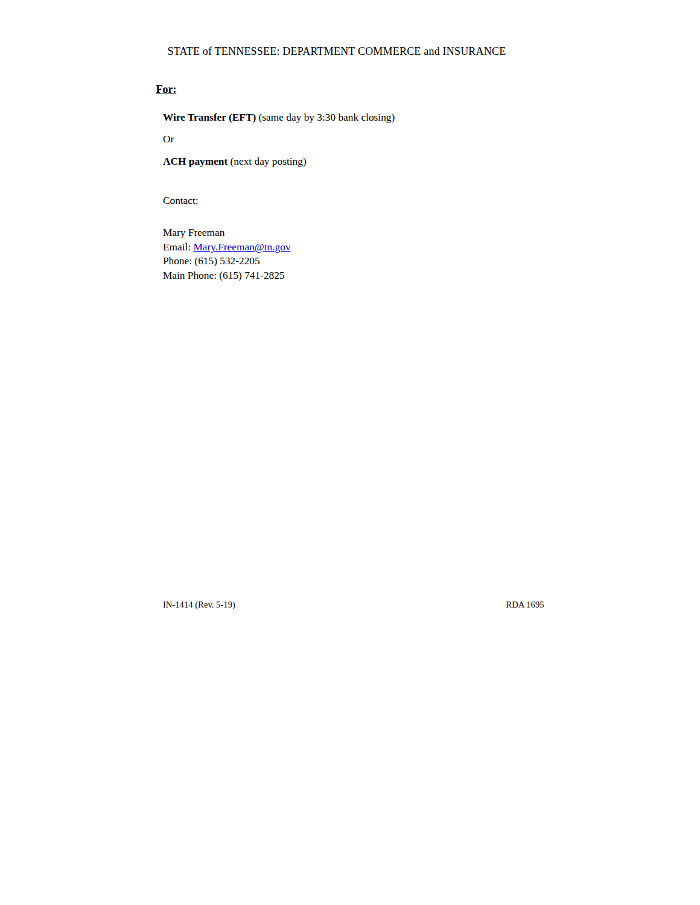STATE of TENNESSEE: DEPARTMENT COMMERCE and INSURANCE
For:
Wire Transfer (EFT) (same day by 3:30 bank closing)
Or
ACH payment (next day posting)
Contact:
Mary Freeman
Email: Mary.Freeman@tn.gov
Phone: (615) 532-2205
Main Phone: (615) 741-2825
IN-1414 (Rev. 5-19) RDA 1695